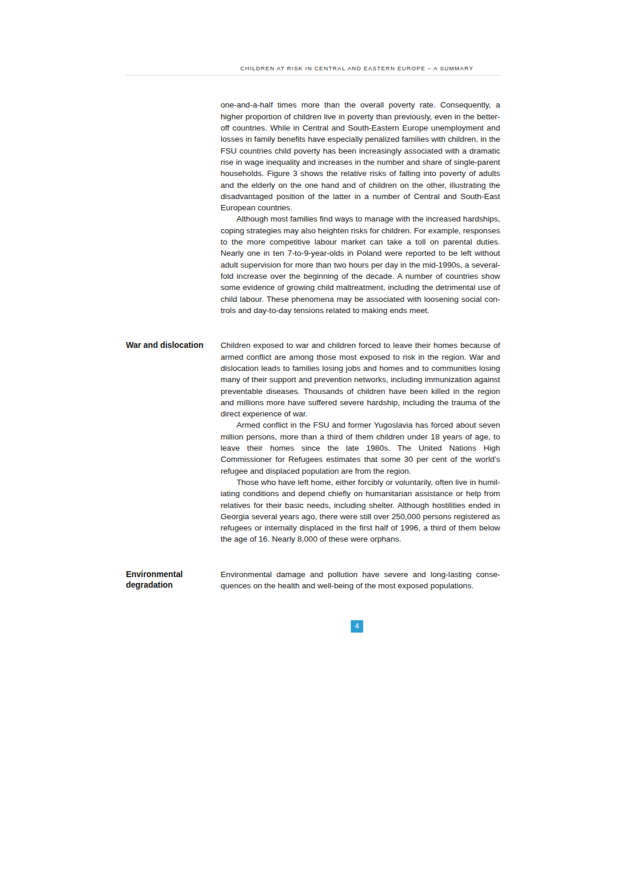Children at Risk in Central and Eastern Europe – a Summary
one-and-a-half times more than the overall poverty rate. Consequently, a higher proportion of children live in poverty than previously, even in the better-off countries. While in Central and South-Eastern Europe unemployment and losses in family benefits have especially penalized families with children, in the FSU countries child poverty has been increasingly associated with a dramatic rise in wage inequality and increases in the number and share of single-parent households. Figure 3 shows the relative risks of falling into poverty of adults and the elderly on the one hand and of children on the other, illustrating the disadvantaged position of the latter in a number of Central and South-East European countries.
Although most families find ways to manage with the increased hardships, coping strategies may also heighten risks for children. For example, responses to the more competitive labour market can take a toll on parental duties. Nearly one in ten 7-to-9-year-olds in Poland were reported to be left without adult supervision for more than two hours per day in the mid-1990s, a several-fold increase over the beginning of the decade. A number of countries show some evidence of growing child maltreatment, including the detrimental use of child labour. These phenomena may be associated with loosening social controls and day-to-day tensions related to making ends meet.
War and dislocation
Children exposed to war and children forced to leave their homes because of armed conflict are among those most exposed to risk in the region. War and dislocation leads to families losing jobs and homes and to communities losing many of their support and prevention networks, including immunization against preventable diseases. Thousands of children have been killed in the region and millions more have suffered severe hardship, including the trauma of the direct experience of war.
Armed conflict in the FSU and former Yugoslavia has forced about seven million persons, more than a third of them children under 18 years of age, to leave their homes since the late 1980s. The United Nations High Commissioner for Refugees estimates that some 30 per cent of the world’s refugee and displaced population are from the region.
Those who have left home, either forcibly or voluntarily, often live in humiliating conditions and depend chiefly on humanitarian assistance or help from relatives for their basic needs, including shelter. Although hostilities ended in Georgia several years ago, there were still over 250,000 persons registered as refugees or internally displaced in the first half of 1996, a third of them below the age of 16. Nearly 8,000 of these were orphans.
Environmental degradation
Environmental damage and pollution have severe and long-lasting consequences on the health and well-being of the most exposed populations.
4